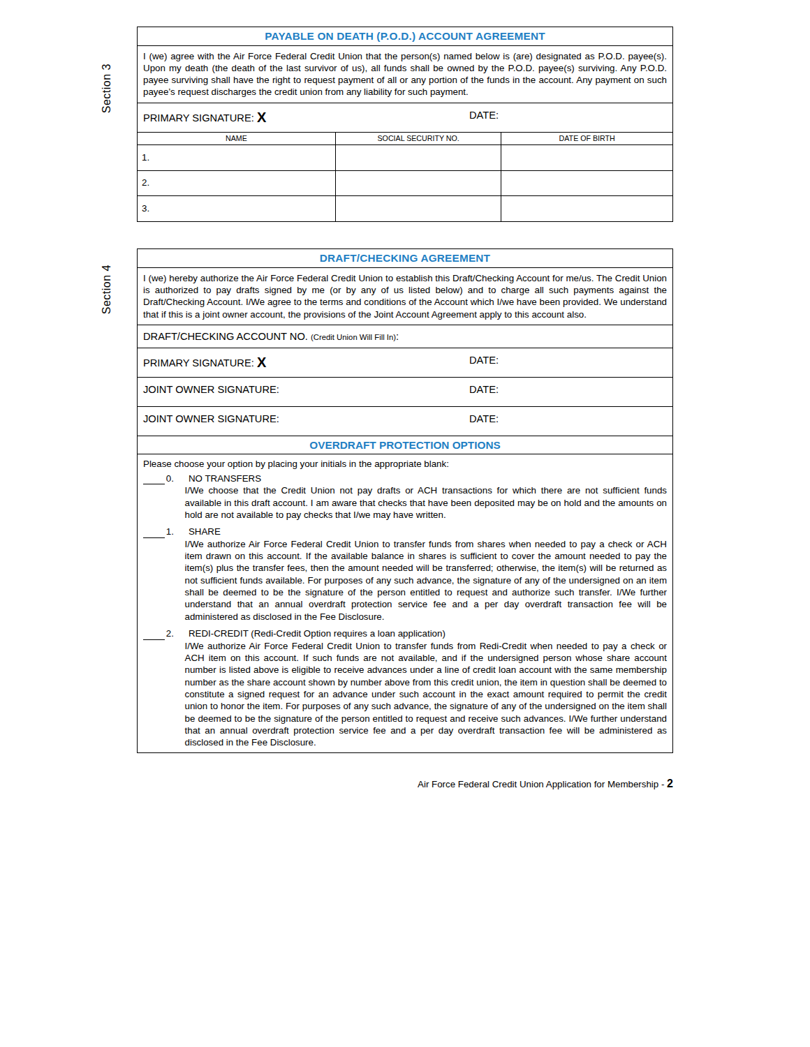Section 3
PAYABLE ON DEATH (P.O.D.) ACCOUNT AGREEMENT
I (we) agree with the Air Force Federal Credit Union that the person(s) named below is (are) designated as P.O.D. payee(s). Upon my death (the death of the last survivor of us), all funds shall be owned by the P.O.D. payee(s) surviving. Any P.O.D. payee surviving shall have the right to request payment of all or any portion of the funds in the account. Any payment on such payee’s request discharges the credit union from any liability for such payment.
PRIMARY SIGNATURE: X DATE:
| NAME | SOCIAL SECURITY NO. | DATE OF BIRTH |
| --- | --- | --- |
| 1. | | |
| 2. | | |
| 3. | | |
Section 4
DRAFT/CHECKING AGREEMENT
I (we) hereby authorize the Air Force Federal Credit Union to establish this Draft/Checking Account for me/us. The Credit Union is authorized to pay drafts signed by me (or by any of us listed below) and to charge all such payments against the Draft/Checking Account. I/We agree to the terms and conditions of the Account which I/we have been provided. We understand that if this is a joint owner account, the provisions of the Joint Account Agreement apply to this account also.
DRAFT/CHECKING ACCOUNT NO. (Credit Union Will Fill In):
PRIMARY SIGNATURE: X DATE:
JOINT OWNER SIGNATURE: DATE:
JOINT OWNER SIGNATURE: DATE:
OVERDRAFT PROTECTION OPTIONS
Please choose your option by placing your initials in the appropriate blank:
0. NO TRANSFERS
I/We choose that the Credit Union not pay drafts or ACH transactions for which there are not sufficient funds available in this draft account. I am aware that checks that have been deposited may be on hold and the amounts on hold are not available to pay checks that I/we may have written.
1. SHARE
I/We authorize Air Force Federal Credit Union to transfer funds from shares when needed to pay a check or ACH item drawn on this account. If the available balance in shares is sufficient to cover the amount needed to pay the item(s) plus the transfer fees, then the amount needed will be transferred; otherwise, the item(s) will be returned as not sufficient funds available. For purposes of any such advance, the signature of any of the undersigned on an item shall be deemed to be the signature of the person entitled to request and authorize such transfer. I/We further understand that an annual overdraft protection service fee and a per day overdraft transaction fee will be administered as disclosed in the Fee Disclosure.
2. REDI-CREDIT (Redi-Credit Option requires a loan application)
I/We authorize Air Force Federal Credit Union to transfer funds from Redi-Credit when needed to pay a check or ACH item on this account. If such funds are not available, and if the undersigned person whose share account number is listed above is eligible to receive advances under a line of credit loan account with the same membership number as the share account shown by number above from this credit union, the item in question shall be deemed to constitute a signed request for an advance under such account in the exact amount required to permit the credit union to honor the item. For purposes of any such advance, the signature of any of the undersigned on the item shall be deemed to be the signature of the person entitled to request and receive such advances. I/We further understand that an annual overdraft protection service fee and a per day overdraft transaction fee will be administered as disclosed in the Fee Disclosure.
Air Force Federal Credit Union Application for Membership - 2